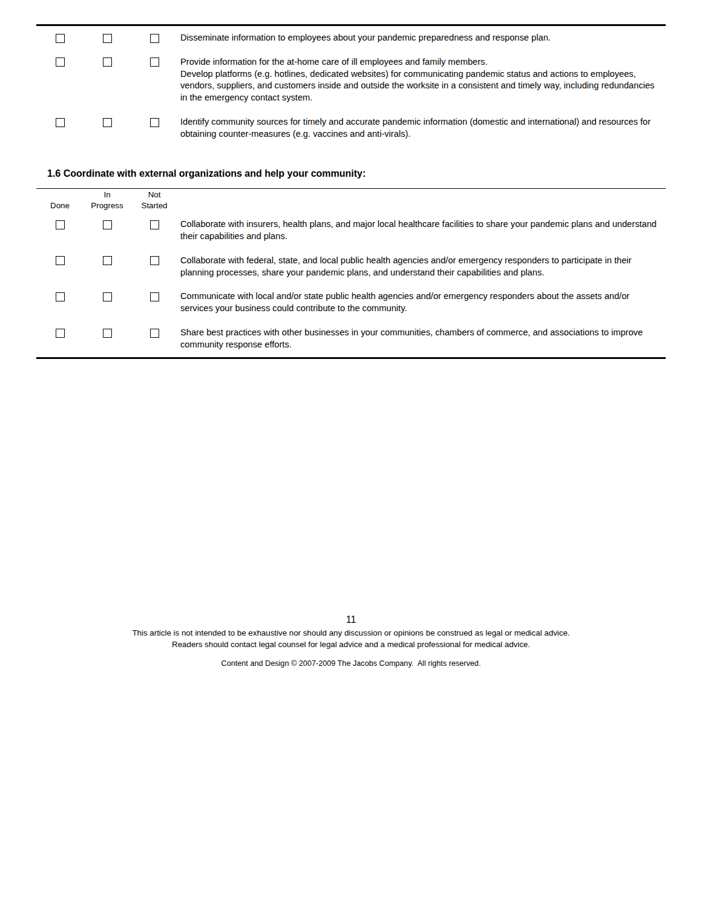| | | | Disseminate information to employees about your pandemic preparedness and response plan. |
| | | | Provide information for the at-home care of ill employees and family members. Develop platforms (e.g. hotlines, dedicated websites) for communicating pandemic status and actions to employees, vendors, suppliers, and customers inside and outside the worksite in a consistent and timely way, including redundancies in the emergency contact system. |
| | | | Identify community sources for timely and accurate pandemic information (domestic and international) and resources for obtaining counter-measures (e.g. vaccines and anti-virals). |
1.6 Coordinate with external organizations and help your community:
| Done | In Progress | Not Started | |
| --- | --- | --- | --- |
| | | | Collaborate with insurers, health plans, and major local healthcare facilities to share your pandemic plans and understand their capabilities and plans. |
| | | | Collaborate with federal, state, and local public health agencies and/or emergency responders to participate in their planning processes, share your pandemic plans, and understand their capabilities and plans. |
| | | | Communicate with local and/or state public health agencies and/or emergency responders about the assets and/or services your business could contribute to the community. |
| | | | Share best practices with other businesses in your communities, chambers of commerce, and associations to improve community response efforts. |
11
This article is not intended to be exhaustive nor should any discussion or opinions be construed as legal or medical advice.
Readers should contact legal counsel for legal advice and a medical professional for medical advice.
Content and Design © 2007-2009 The Jacobs Company. All rights reserved.